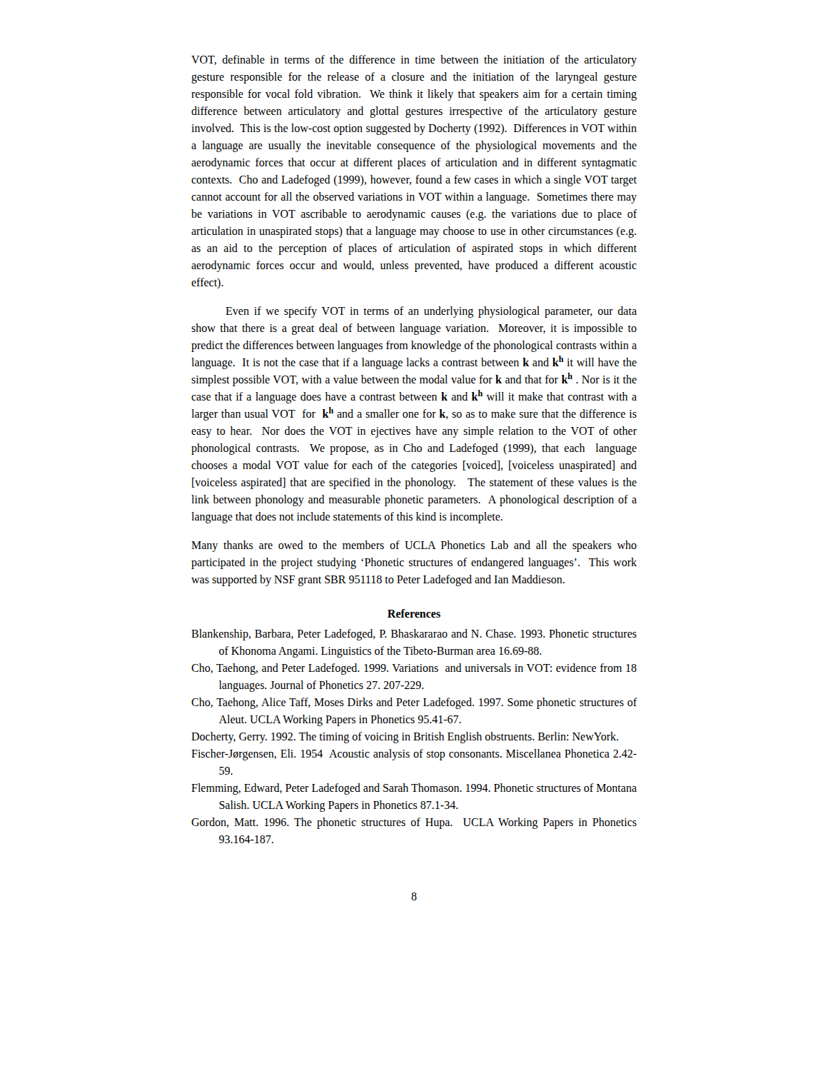VOT, definable in terms of the difference in time between the initiation of the articulatory gesture responsible for the release of a closure and the initiation of the laryngeal gesture responsible for vocal fold vibration. We think it likely that speakers aim for a certain timing difference between articulatory and glottal gestures irrespective of the articulatory gesture involved. This is the low-cost option suggested by Docherty (1992). Differences in VOT within a language are usually the inevitable consequence of the physiological movements and the aerodynamic forces that occur at different places of articulation and in different syntagmatic contexts. Cho and Ladefoged (1999), however, found a few cases in which a single VOT target cannot account for all the observed variations in VOT within a language. Sometimes there may be variations in VOT ascribable to aerodynamic causes (e.g. the variations due to place of articulation in unaspirated stops) that a language may choose to use in other circumstances (e.g. as an aid to the perception of places of articulation of aspirated stops in which different aerodynamic forces occur and would, unless prevented, have produced a different acoustic effect).
Even if we specify VOT in terms of an underlying physiological parameter, our data show that there is a great deal of between language variation. Moreover, it is impossible to predict the differences between languages from knowledge of the phonological contrasts within a language. It is not the case that if a language lacks a contrast between k and kh it will have the simplest possible VOT, with a value between the modal value for k and that for kh . Nor is it the case that if a language does have a contrast between k and kh will it make that contrast with a larger than usual VOT for kh and a smaller one for k, so as to make sure that the difference is easy to hear. Nor does the VOT in ejectives have any simple relation to the VOT of other phonological contrasts. We propose, as in Cho and Ladefoged (1999), that each language chooses a modal VOT value for each of the categories [voiced], [voiceless unaspirated] and [voiceless aspirated] that are specified in the phonology. The statement of these values is the link between phonology and measurable phonetic parameters. A phonological description of a language that does not include statements of this kind is incomplete.
Many thanks are owed to the members of UCLA Phonetics Lab and all the speakers who participated in the project studying ‘Phonetic structures of endangered languages’. This work was supported by NSF grant SBR 951118 to Peter Ladefoged and Ian Maddieson.
References
Blankenship, Barbara, Peter Ladefoged, P. Bhaskararao and N. Chase. 1993. Phonetic structures of Khonoma Angami. Linguistics of the Tibeto-Burman area 16.69-88.
Cho, Taehong, and Peter Ladefoged. 1999. Variations and universals in VOT: evidence from 18 languages. Journal of Phonetics 27. 207-229.
Cho, Taehong, Alice Taff, Moses Dirks and Peter Ladefoged. 1997. Some phonetic structures of Aleut. UCLA Working Papers in Phonetics 95.41-67.
Docherty, Gerry. 1992. The timing of voicing in British English obstruents. Berlin: NewYork.
Fischer-Jørgensen, Eli. 1954 Acoustic analysis of stop consonants. Miscellanea Phonetica 2.42-59.
Flemming, Edward, Peter Ladefoged and Sarah Thomason. 1994. Phonetic structures of Montana Salish. UCLA Working Papers in Phonetics 87.1-34.
Gordon, Matt. 1996. The phonetic structures of Hupa. UCLA Working Papers in Phonetics 93.164-187.
8